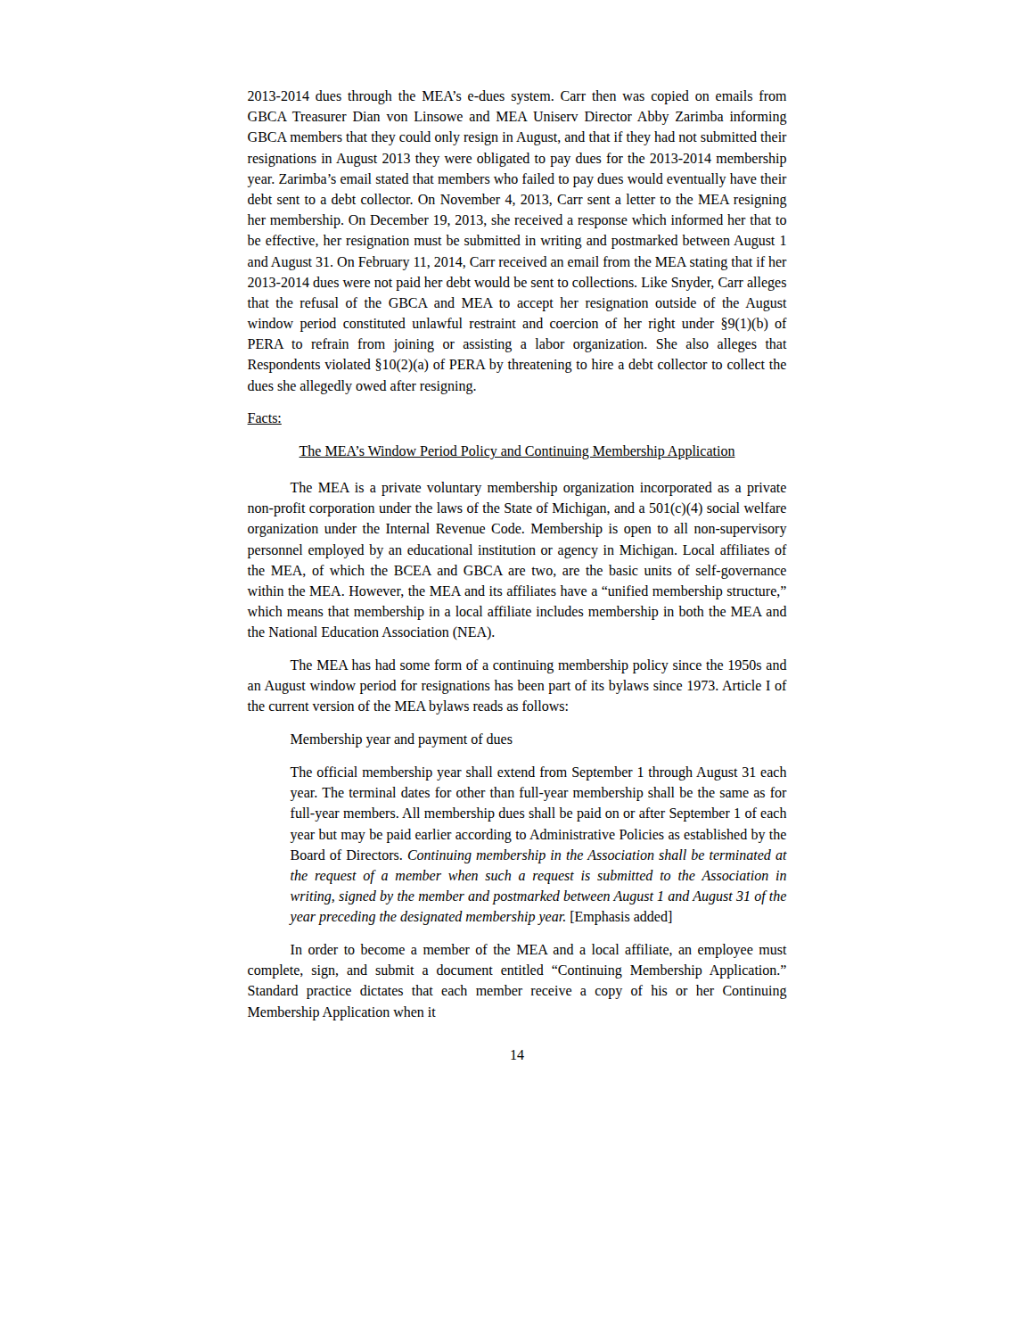2013-2014 dues through the MEA’s e-dues system. Carr then was copied on emails from GBCA Treasurer Dian von Linsowe and MEA Uniserv Director Abby Zarimba informing GBCA members that they could only resign in August, and that if they had not submitted their resignations in August 2013 they were obligated to pay dues for the 2013-2014 membership year. Zarimba’s email stated that members who failed to pay dues would eventually have their debt sent to a debt collector. On November 4, 2013, Carr sent a letter to the MEA resigning her membership. On December 19, 2013, she received a response which informed her that to be effective, her resignation must be submitted in writing and postmarked between August 1 and August 31. On February 11, 2014, Carr received an email from the MEA stating that if her 2013-2014 dues were not paid her debt would be sent to collections. Like Snyder, Carr alleges that the refusal of the GBCA and MEA to accept her resignation outside of the August window period constituted unlawful restraint and coercion of her right under §9(1)(b) of PERA to refrain from joining or assisting a labor organization. She also alleges that Respondents violated §10(2)(a) of PERA by threatening to hire a debt collector to collect the dues she allegedly owed after resigning.
Facts:
The MEA’s Window Period Policy and Continuing Membership Application
The MEA is a private voluntary membership organization incorporated as a private non-profit corporation under the laws of the State of Michigan, and a 501(c)(4) social welfare organization under the Internal Revenue Code. Membership is open to all non-supervisory personnel employed by an educational institution or agency in Michigan. Local affiliates of the MEA, of which the BCEA and GBCA are two, are the basic units of self-governance within the MEA. However, the MEA and its affiliates have a “unified membership structure,” which means that membership in a local affiliate includes membership in both the MEA and the National Education Association (NEA).
The MEA has had some form of a continuing membership policy since the 1950s and an August window period for resignations has been part of its bylaws since 1973. Article I of the current version of the MEA bylaws reads as follows:
Membership year and payment of dues
The official membership year shall extend from September 1 through August 31 each year. The terminal dates for other than full-year membership shall be the same as for full-year members. All membership dues shall be paid on or after September 1 of each year but may be paid earlier according to Administrative Policies as established by the Board of Directors. Continuing membership in the Association shall be terminated at the request of a member when such a request is submitted to the Association in writing, signed by the member and postmarked between August 1 and August 31 of the year preceding the designated membership year. [Emphasis added]
In order to become a member of the MEA and a local affiliate, an employee must complete, sign, and submit a document entitled “Continuing Membership Application.” Standard practice dictates that each member receive a copy of his or her Continuing Membership Application when it
14